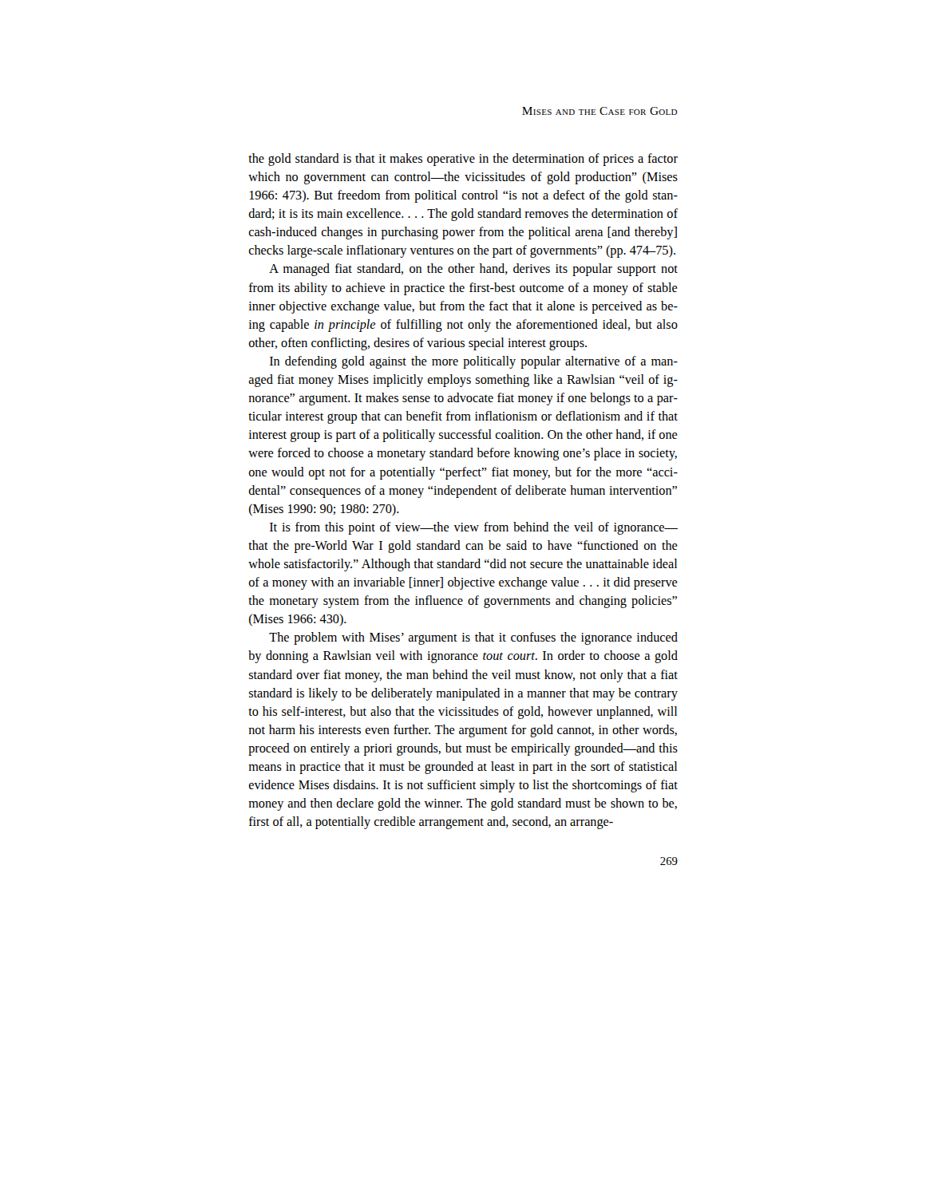Mises and the Case for Gold
the gold standard is that it makes operative in the determination of prices a factor which no government can control—the vicissitudes of gold production” (Mises 1966: 473). But freedom from political control “is not a defect of the gold standard; it is its main excellence. . . . The gold standard removes the determination of cash-induced changes in purchasing power from the political arena [and thereby] checks large-scale inflationary ventures on the part of governments” (pp. 474–75).
A managed fiat standard, on the other hand, derives its popular support not from its ability to achieve in practice the first-best outcome of a money of stable inner objective exchange value, but from the fact that it alone is perceived as being capable in principle of fulfilling not only the aforementioned ideal, but also other, often conflicting, desires of various special interest groups.
In defending gold against the more politically popular alternative of a managed fiat money Mises implicitly employs something like a Rawlsian “veil of ignorance” argument. It makes sense to advocate fiat money if one belongs to a particular interest group that can benefit from inflationism or deflationism and if that interest group is part of a politically successful coalition. On the other hand, if one were forced to choose a monetary standard before knowing one’s place in society, one would opt not for a potentially “perfect” fiat money, but for the more “accidental” consequences of a money “independent of deliberate human intervention” (Mises 1990: 90; 1980: 270).
It is from this point of view—the view from behind the veil of ignorance—that the pre-World War I gold standard can be said to have “functioned on the whole satisfactorily.” Although that standard “did not secure the unattainable ideal of a money with an invariable [inner] objective exchange value . . . it did preserve the monetary system from the influence of governments and changing policies” (Mises 1966: 430).
The problem with Mises’ argument is that it confuses the ignorance induced by donning a Rawlsian veil with ignorance tout court. In order to choose a gold standard over fiat money, the man behind the veil must know, not only that a fiat standard is likely to be deliberately manipulated in a manner that may be contrary to his self-interest, but also that the vicissitudes of gold, however unplanned, will not harm his interests even further. The argument for gold cannot, in other words, proceed on entirely a priori grounds, but must be empirically grounded—and this means in practice that it must be grounded at least in part in the sort of statistical evidence Mises disdains. It is not sufficient simply to list the shortcomings of fiat money and then declare gold the winner. The gold standard must be shown to be, first of all, a potentially credible arrangement and, second, an arrange-
269